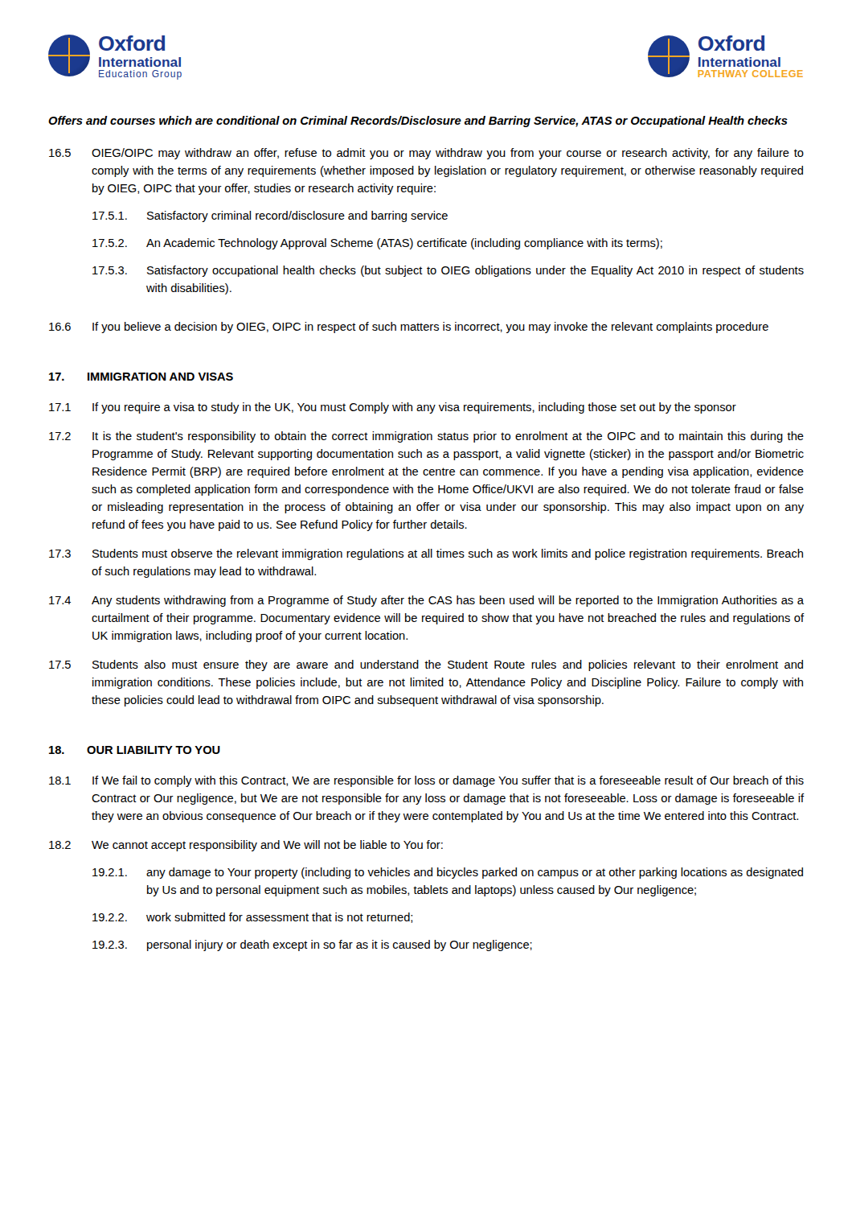Oxford
International
Education Group
Oxford
International
PATHWAY COLLEGE
Offers and courses which are conditional on Criminal Records/Disclosure and Barring Service, ATAS or Occupational Health checks
16.5
OIEG/OIPC may withdraw an offer, refuse to admit you or may withdraw you from your course or research activity, for any failure to comply with the terms of any requirements (whether imposed by legislation or regulatory requirement, or otherwise reasonably required by OIEG, OIPC that your offer, studies or research activity require:
17.5.1.
Satisfactory criminal record/disclosure and barring service
17.5.2.
An Academic Technology Approval Scheme (ATAS) certificate (including compliance with its terms);
17.5.3.
Satisfactory occupational health checks (but subject to OIEG obligations under the Equality Act 2010 in respect of students with disabilities).
16.6
If you believe a decision by OIEG, OIPC in respect of such matters is incorrect, you may invoke the relevant complaints procedure
17. IMMIGRATION AND VISAS
17.1
If you require a visa to study in the UK, You must Comply with any visa requirements, including those set out by the sponsor
17.2
It is the student's responsibility to obtain the correct immigration status prior to enrolment at the OIPC and to maintain this during the Programme of Study. Relevant supporting documentation such as a passport, a valid vignette (sticker) in the passport and/or Biometric Residence Permit (BRP) are required before enrolment at the centre can commence. If you have a pending visa application, evidence such as completed application form and correspondence with the Home Office/UKVI are also required. We do not tolerate fraud or false or misleading representation in the process of obtaining an offer or visa under our sponsorship. This may also impact upon on any refund of fees you have paid to us. See Refund Policy for further details.
17.3
Students must observe the relevant immigration regulations at all times such as work limits and police registration requirements. Breach of such regulations may lead to withdrawal.
17.4
Any students withdrawing from a Programme of Study after the CAS has been used will be reported to the Immigration Authorities as a curtailment of their programme. Documentary evidence will be required to show that you have not breached the rules and regulations of UK immigration laws, including proof of your current location.
17.5
Students also must ensure they are aware and understand the Student Route rules and policies relevant to their enrolment and immigration conditions. These policies include, but are not limited to, Attendance Policy and Discipline Policy. Failure to comply with these policies could lead to withdrawal from OIPC and subsequent withdrawal of visa sponsorship.
18. OUR LIABILITY TO YOU
18.1
If We fail to comply with this Contract, We are responsible for loss or damage You suffer that is a foreseeable result of Our breach of this Contract or Our negligence, but We are not responsible for any loss or damage that is not foreseeable. Loss or damage is foreseeable if they were an obvious consequence of Our breach or if they were contemplated by You and Us at the time We entered into this Contract.
18.2
We cannot accept responsibility and We will not be liable to You for:
19.2.1.
any damage to Your property (including to vehicles and bicycles parked on campus or at other parking locations as designated by Us and to personal equipment such as mobiles, tablets and laptops) unless caused by Our negligence;
19.2.2.
work submitted for assessment that is not returned;
19.2.3.
personal injury or death except in so far as it is caused by Our negligence;